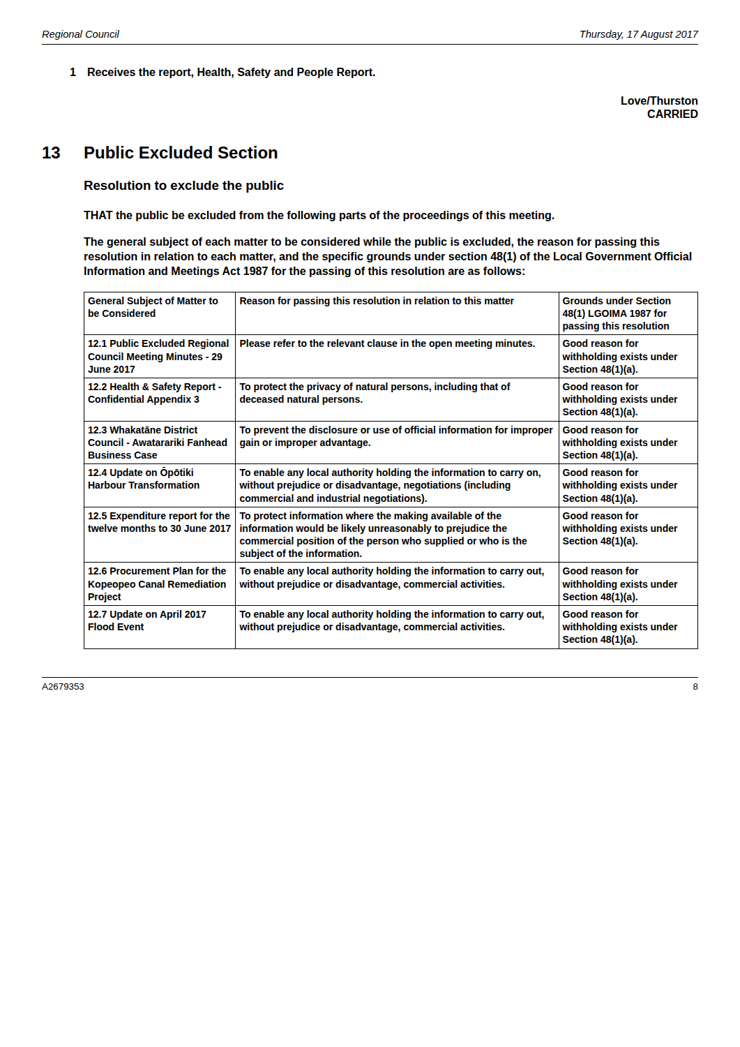Regional Council Thursday, 17 August 2017
1 Receives the report, Health, Safety and People Report.
Love/Thurston
CARRIED
13 Public Excluded Section
Resolution to exclude the public
THAT the public be excluded from the following parts of the proceedings of this meeting.
The general subject of each matter to be considered while the public is excluded, the reason for passing this resolution in relation to each matter, and the specific grounds under section 48(1) of the Local Government Official Information and Meetings Act 1987 for the passing of this resolution are as follows:
| General Subject of Matter to be Considered | Reason for passing this resolution in relation to this matter | Grounds under Section 48(1) LGOIMA 1987 for passing this resolution |
| --- | --- | --- |
| 12.1 Public Excluded Regional Council Meeting Minutes - 29 June 2017 | Please refer to the relevant clause in the open meeting minutes. | Good reason for withholding exists under Section 48(1)(a). |
| 12.2 Health & Safety Report - Confidential Appendix 3 | To protect the privacy of natural persons, including that of deceased natural persons. | Good reason for withholding exists under Section 48(1)(a). |
| 12.3 Whakatāne District Council - Awatarariki Fanhead Business Case | To prevent the disclosure or use of official information for improper gain or improper advantage. | Good reason for withholding exists under Section 48(1)(a). |
| 12.4 Update on Ōpōtiki Harbour Transformation | To enable any local authority holding the information to carry on, without prejudice or disadvantage, negotiations (including commercial and industrial negotiations). | Good reason for withholding exists under Section 48(1)(a). |
| 12.5 Expenditure report for the twelve months to 30 June 2017 | To protect information where the making available of the information would be likely unreasonably to prejudice the commercial position of the person who supplied or who is the subject of the information. | Good reason for withholding exists under Section 48(1)(a). |
| 12.6 Procurement Plan for the Kopeopeo Canal Remediation Project | To enable any local authority holding the information to carry out, without prejudice or disadvantage, commercial activities. | Good reason for withholding exists under Section 48(1)(a). |
| 12.7 Update on April 2017 Flood Event | To enable any local authority holding the information to carry out, without prejudice or disadvantage, commercial activities. | Good reason for withholding exists under Section 48(1)(a). |
A2679353 8